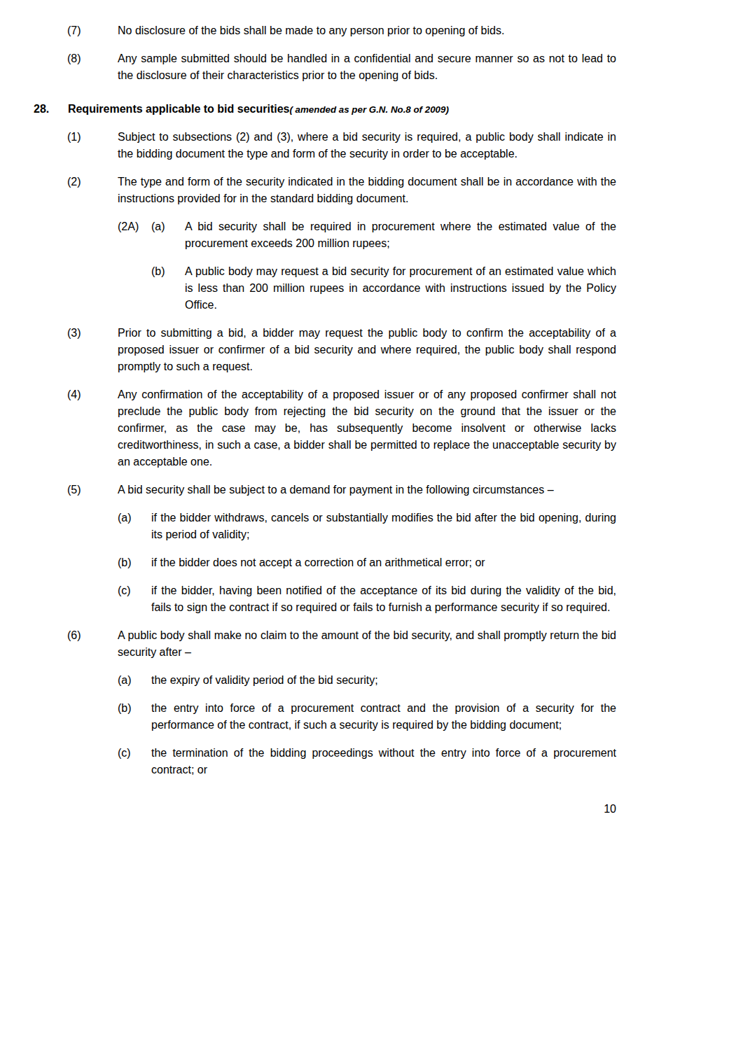(7)
No disclosure of the bids shall be made to any person prior to opening of bids.
(8)
Any sample submitted should be handled in a confidential and secure manner so as not to lead to the disclosure of their characteristics prior to the opening of bids.
28. Requirements applicable to bid securities( amended as per G.N. No.8 of 2009)
(1)
Subject to subsections (2) and (3), where a bid security is required, a public body shall indicate in the bidding document the type and form of the security in order to be acceptable.
(2)
The type and form of the security indicated in the bidding document shall be in accordance with the instructions provided for in the standard bidding document.
(2A)
(a)
A bid security shall be required in procurement where the estimated value of the procurement exceeds 200 million rupees;
(b)
A public body may request a bid security for procurement of an estimated value which is less than 200 million rupees in accordance with instructions issued by the Policy Office.
(3)
Prior to submitting a bid, a bidder may request the public body to confirm the acceptability of a proposed issuer or confirmer of a bid security and where required, the public body shall respond promptly to such a request.
(4)
Any confirmation of the acceptability of a proposed issuer or of any proposed confirmer shall not preclude the public body from rejecting the bid security on the ground that the issuer or the confirmer, as the case may be, has subsequently become insolvent or otherwise lacks creditworthiness, in such a case, a bidder shall be permitted to replace the unacceptable security by an acceptable one.
(5)
A bid security shall be subject to a demand for payment in the following circumstances –
(a)
if the bidder withdraws, cancels or substantially modifies the bid after the bid opening, during its period of validity;
(b)
if the bidder does not accept a correction of an arithmetical error; or
(c)
if the bidder, having been notified of the acceptance of its bid during the validity of the bid, fails to sign the contract if so required or fails to furnish a performance security if so required.
(6)
A public body shall make no claim to the amount of the bid security, and shall promptly return the bid security after –
(a)
the expiry of validity period of the bid security;
(b)
the entry into force of a procurement contract and the provision of a security for the performance of the contract, if such a security is required by the bidding document;
(c)
the termination of the bidding proceedings without the entry into force of a procurement contract; or
10